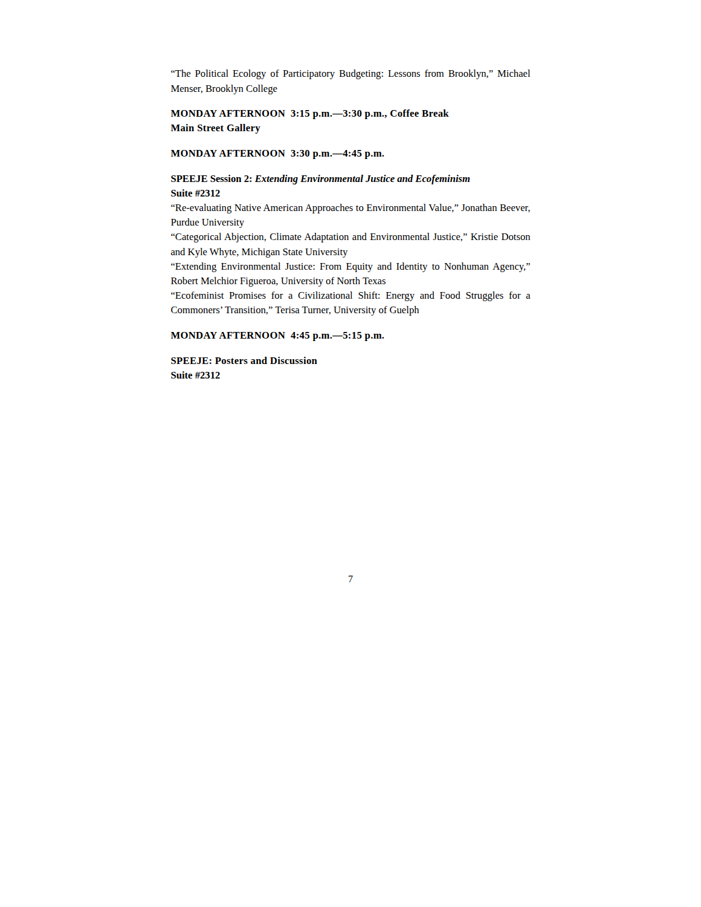“The Political Ecology of Participatory Budgeting: Lessons from Brooklyn,” Michael Menser, Brooklyn College
MONDAY AFTERNOON 3:15 p.m.—3:30 p.m., Coffee Break
Main Street Gallery
MONDAY AFTERNOON 3:30 p.m.—4:45 p.m.
SPEEJE Session 2: Extending Environmental Justice and Ecofeminism
Suite #2312
“Re-evaluating Native American Approaches to Environmental Value,” Jonathan Beever, Purdue University
“Categorical Abjection, Climate Adaptation and Environmental Justice,” Kristie Dotson and Kyle Whyte, Michigan State University
“Extending Environmental Justice: From Equity and Identity to Nonhuman Agency,” Robert Melchior Figueroa, University of North Texas
“Ecofeminist Promises for a Civilizational Shift: Energy and Food Struggles for a Commoners’ Transition,” Terisa Turner, University of Guelph
MONDAY AFTERNOON 4:45 p.m.—5:15 p.m.
SPEEJE: Posters and Discussion
Suite #2312
7